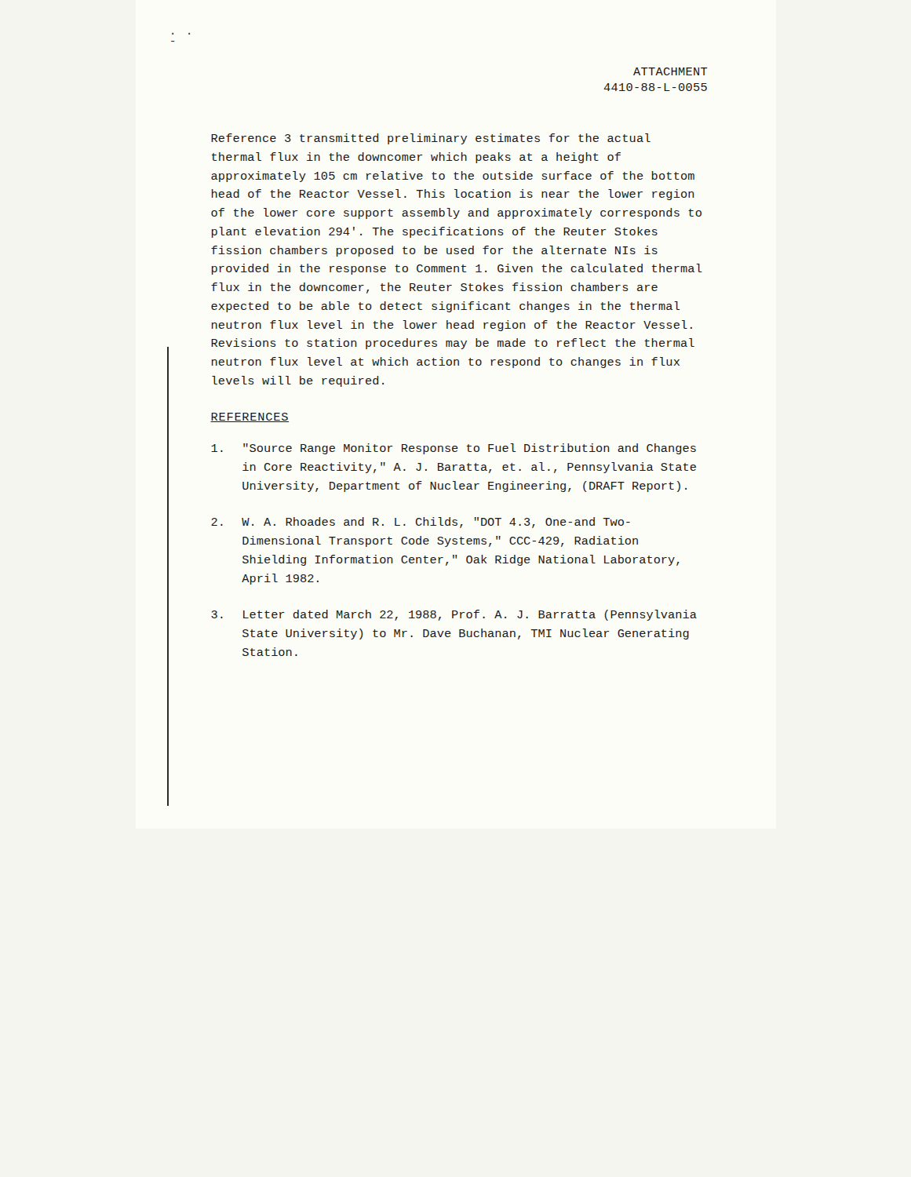. .
-
ATTACHMENT
4410-88-L-0055
Reference 3 transmitted preliminary estimates for the actual thermal flux in the downcomer which peaks at a height of approximately 105 cm relative to the outside surface of the bottom head of the Reactor Vessel. This location is near the lower region of the lower core support assembly and approximately corresponds to plant elevation 294'. The specifications of the Reuter Stokes fission chambers proposed to be used for the alternate NIs is provided in the response to Comment 1. Given the calculated thermal flux in the downcomer, the Reuter Stokes fission chambers are expected to be able to detect significant changes in the thermal neutron flux level in the lower head region of the Reactor Vessel. Revisions to station procedures may be made to reflect the thermal neutron flux level at which action to respond to changes in flux levels will be required.
REFERENCES
"Source Range Monitor Response to Fuel Distribution and Changes in Core Reactivity," A. J. Baratta, et. al., Pennsylvania State University, Department of Nuclear Engineering, (DRAFT Report).
W. A. Rhoades and R. L. Childs, "DOT 4.3, One-and Two-Dimensional Transport Code Systems," CCC-429, Radiation Shielding Information Center," Oak Ridge National Laboratory, April 1982.
Letter dated March 22, 1988, Prof. A. J. Barratta (Pennsylvania State University) to Mr. Dave Buchanan, TMI Nuclear Generating Station.